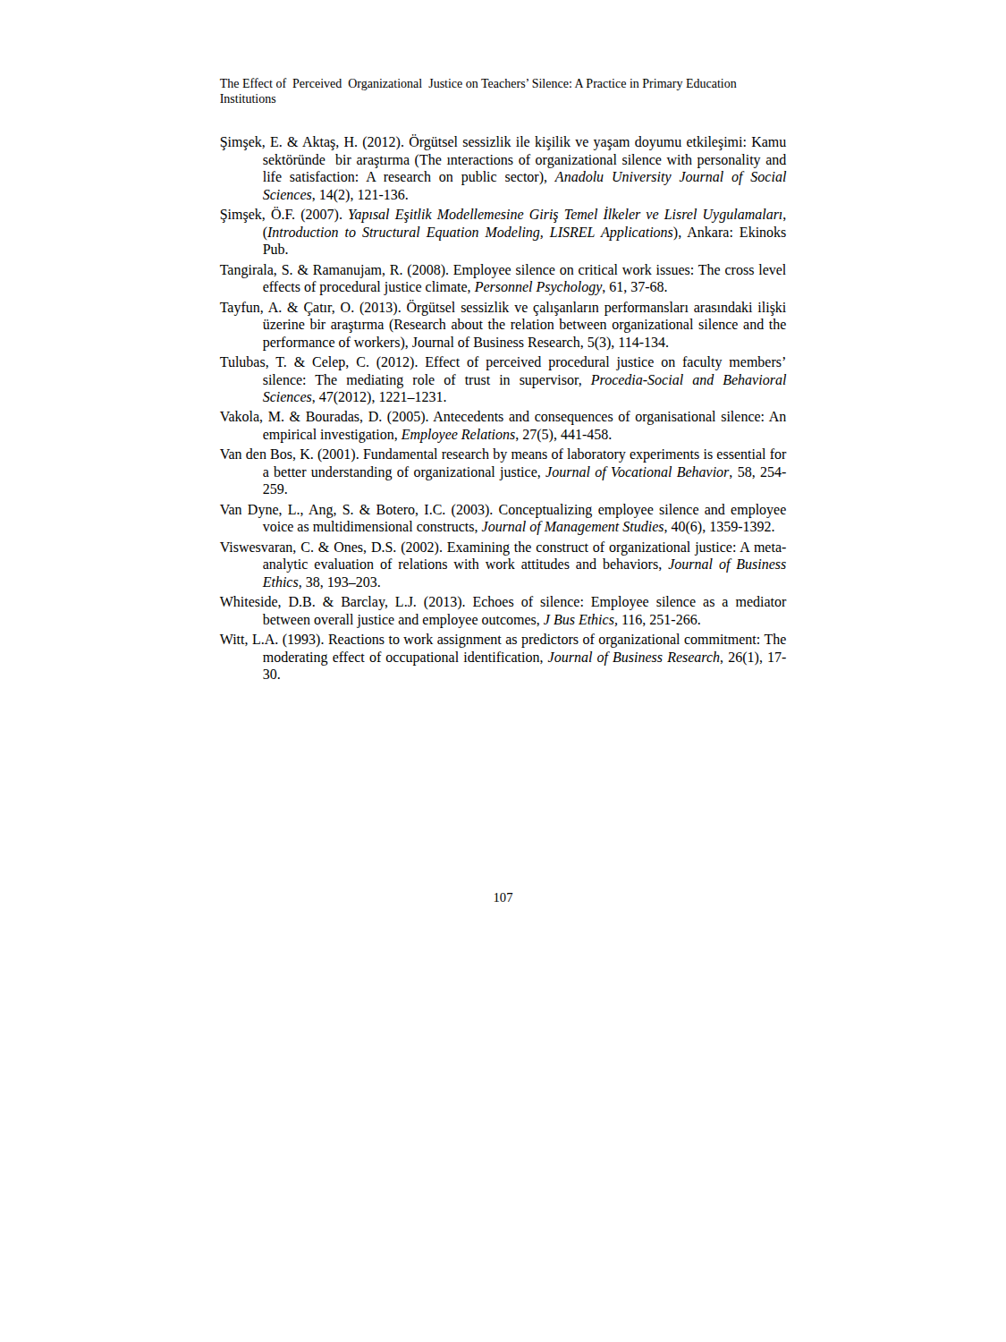The Effect of Perceived Organizational Justice on Teachers’ Silence: A Practice in Primary Education Institutions
Şimşek, E. & Aktaş, H. (2012). Örgütsel sessizlik ile kişilik ve yaşam doyumu etkileşimi: Kamu sektöründe bir araştırma (The ınteractions of organizational silence with personality and life satisfaction: A research on public sector), Anadolu University Journal of Social Sciences, 14(2), 121-136.
Şimşek, Ö.F. (2007). Yapısal Eşitlik Modellemesine Giriş Temel İlkeler ve Lisrel Uygulamaları, (Introduction to Structural Equation Modeling, LISREL Applications), Ankara: Ekinoks Pub.
Tangirala, S. & Ramanujam, R. (2008). Employee silence on critical work issues: The cross level effects of procedural justice climate, Personnel Psychology, 61, 37-68.
Tayfun, A. & Çatır, O. (2013). Örgütsel sessizlik ve çalışanların performansları arasındaki ilişki üzerine bir araştırma (Research about the relation between organizational silence and the performance of workers), Journal of Business Research, 5(3), 114-134.
Tulubas, T. & Celep, C. (2012). Effect of perceived procedural justice on faculty members’ silence: The mediating role of trust in supervisor, Procedia-Social and Behavioral Sciences, 47(2012), 1221–1231.
Vakola, M. & Bouradas, D. (2005). Antecedents and consequences of organisational silence: An empirical investigation, Employee Relations, 27(5), 441-458.
Van den Bos, K. (2001). Fundamental research by means of laboratory experiments is essential for a better understanding of organizational justice, Journal of Vocational Behavior, 58, 254-259.
Van Dyne, L., Ang, S. & Botero, I.C. (2003). Conceptualizing employee silence and employee voice as multidimensional constructs, Journal of Management Studies, 40(6), 1359-1392.
Viswesvaran, C. & Ones, D.S. (2002). Examining the construct of organizational justice: A meta-analytic evaluation of relations with work attitudes and behaviors, Journal of Business Ethics, 38, 193–203.
Whiteside, D.B. & Barclay, L.J. (2013). Echoes of silence: Employee silence as a mediator between overall justice and employee outcomes, J Bus Ethics, 116, 251-266.
Witt, L.A. (1993). Reactions to work assignment as predictors of organizational commitment: The moderating effect of occupational identification, Journal of Business Research, 26(1), 17-30.
107